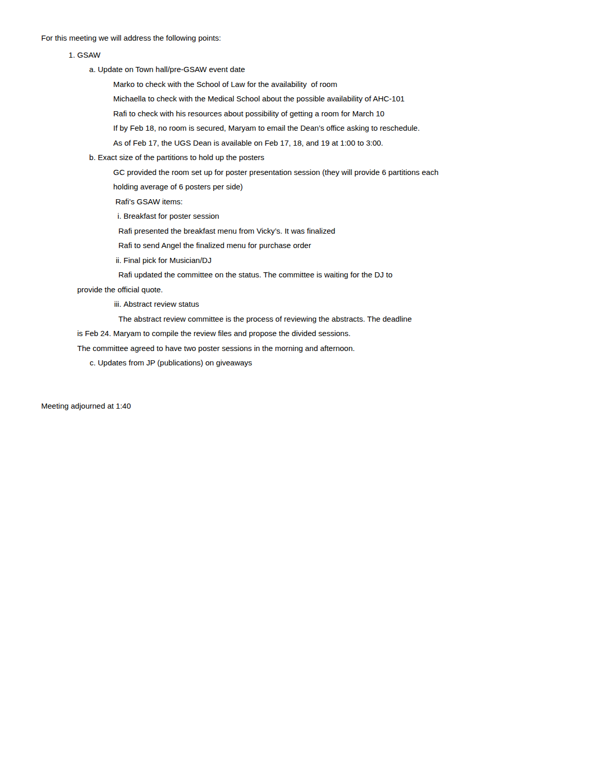For this meeting we will address the following points:
GSAW
Update on Town hall/pre-GSAW event date
Marko to check with the School of Law for the availability of room
Michaella to check with the Medical School about the possible availability of AHC-101
Rafi to check with his resources about possibility of getting a room for March 10
If by Feb 18, no room is secured, Maryam to email the Dean’s office asking to reschedule.
As of Feb 17, the UGS Dean is available on Feb 17, 18, and 19 at 1:00 to 3:00.
Exact size of the partitions to hold up the posters
GC provided the room set up for poster presentation session (they will provide 6 partitions each holding average of 6 posters per side)
Rafi’s GSAW items:
Breakfast for poster session
Rafi presented the breakfast menu from Vicky’s. It was finalized
Rafi to send Angel the finalized menu for purchase order
Final pick for Musician/DJ
Rafi updated the committee on the status. The committee is waiting for the DJ to
provide the official quote.
Abstract review status
The abstract review committee is the process of reviewing the abstracts. The deadline
is Feb 24. Maryam to compile the review files and propose the divided sessions.
The committee agreed to have two poster sessions in the morning and afternoon.
Updates from JP (publications) on giveaways
Meeting adjourned at 1:40